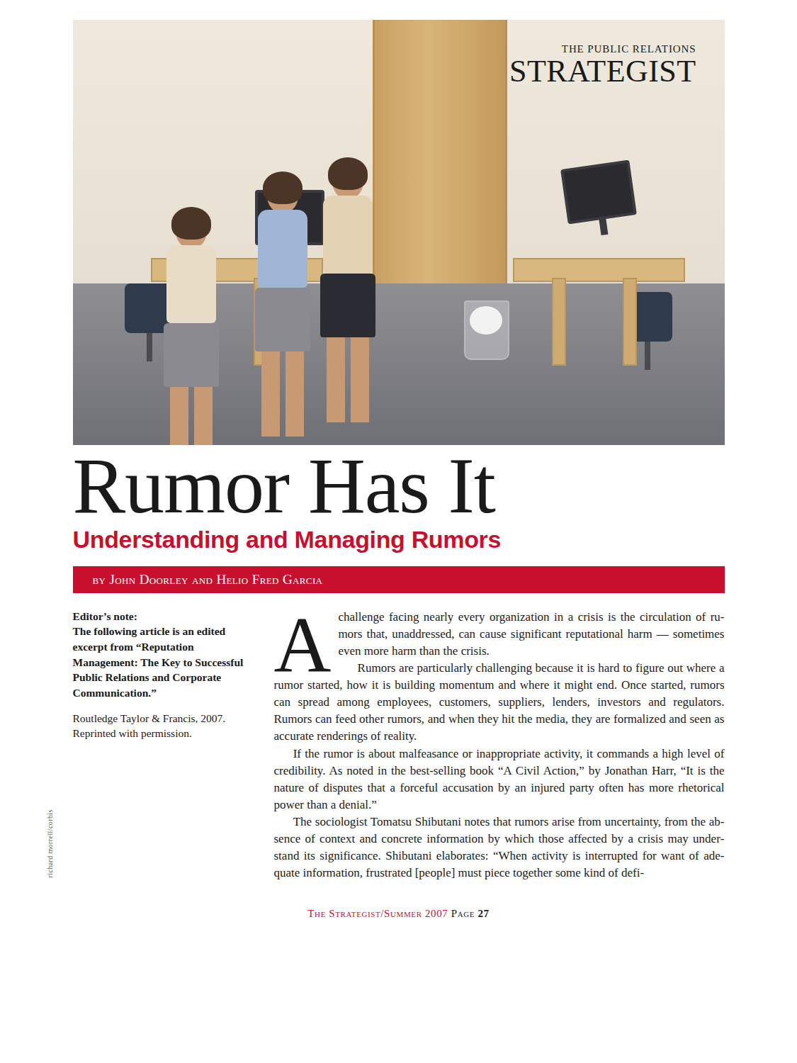The Public Relations
Strategist
richard morrell/corbis
Rumor Has It
Understanding and Managing Rumors
by John Doorley and Helio Fred Garcia
Editor’s note:
The following article is an edited excerpt from “Reputation Management: The Key to Successful Public Relations and Corporate Communication.”
Routledge Taylor & Francis, 2007. Reprinted with permission.
Achallenge facing nearly every organization in a crisis is the circulation of rumors that, unaddressed, can cause significant reputational harm — sometimes even more harm than the crisis.
Rumors are particularly challenging because it is hard to figure out where a rumor started, how it is building momentum and where it might end. Once started, rumors can spread among employees, customers, suppliers, lenders, investors and regulators. Rumors can feed other rumors, and when they hit the media, they are formalized and seen as accurate renderings of reality.
If the rumor is about malfeasance or inappropriate activity, it commands a high level of credibility. As noted in the best-selling book “A Civil Action,” by Jonathan Harr, “It is the nature of disputes that a forceful accusation by an injured party often has more rhetorical power than a denial.”
The sociologist Tomatsu Shibutani notes that rumors arise from uncertainty, from the absence of context and concrete information by which those affected by a crisis may understand its significance. Shibutani elaborates: “When activity is interrupted for want of adequate information, frustrated [people] must piece together some kind of defi-
The Strategist/Summer 2007 Page 27